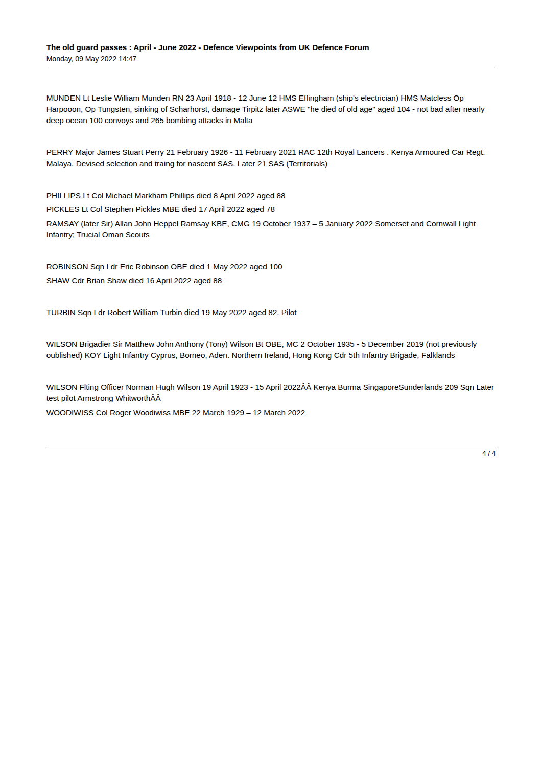The old guard passes : April - June 2022 - Defence Viewpoints from UK Defence Forum
Monday, 09 May 2022 14:47
MUNDEN Lt Leslie William Munden RN 23 April 1918 - 12 June 12 HMS Effingham (ship's electrician) HMS Matcless Op Harpooon, Op Tungsten, sinking of Scharhorst, damage Tirpitz later ASWE "he died of old age" aged 104 - not bad after nearly deep ocean 100 convoys and 265 bombing attacks in Malta
PERRY Major James Stuart Perry 21 February 1926 - 11 February 2021 RAC 12th Royal Lancers . Kenya Armoured Car Regt. Malaya. Devised selection and traing for nascent SAS. Later 21 SAS (Territorials)
PHILLIPS Lt Col Michael Markham Phillips died 8 April 2022 aged 88
PICKLES Lt Col Stephen Pickles MBE died 17 April 2022 aged 78
RAMSAY (later Sir) Allan John Heppel Ramsay KBE, CMG 19 October 1937 – 5 January 2022 Somerset and Cornwall Light Infantry; Trucial Oman Scouts
ROBINSON Sqn Ldr Eric Robinson OBE died 1 May 2022 aged 100
SHAW Cdr Brian Shaw died 16 April 2022 aged 88
TURBIN Sqn Ldr Robert William Turbin died 19 May 2022 aged 82. Pilot
WILSON Brigadier Sir Matthew John Anthony (Tony) Wilson Bt OBE, MC 2 October 1935 - 5 December 2019 (not previously oublished) KOY Light Infantry Cyprus, Borneo, Aden. Northern Ireland, Hong Kong Cdr 5th Infantry Brigade, Falklands
WILSON Flting Officer Norman Hugh Wilson 19 April 1923 - 15 April 2022ÂÂ Kenya Burma SingaporeSunderlands 209 Sqn Later test pilot Armstrong WhitworthÂÂ
WOODIWISS Col Roger Woodiwiss MBE 22 March 1929 – 12 March 2022
4 / 4